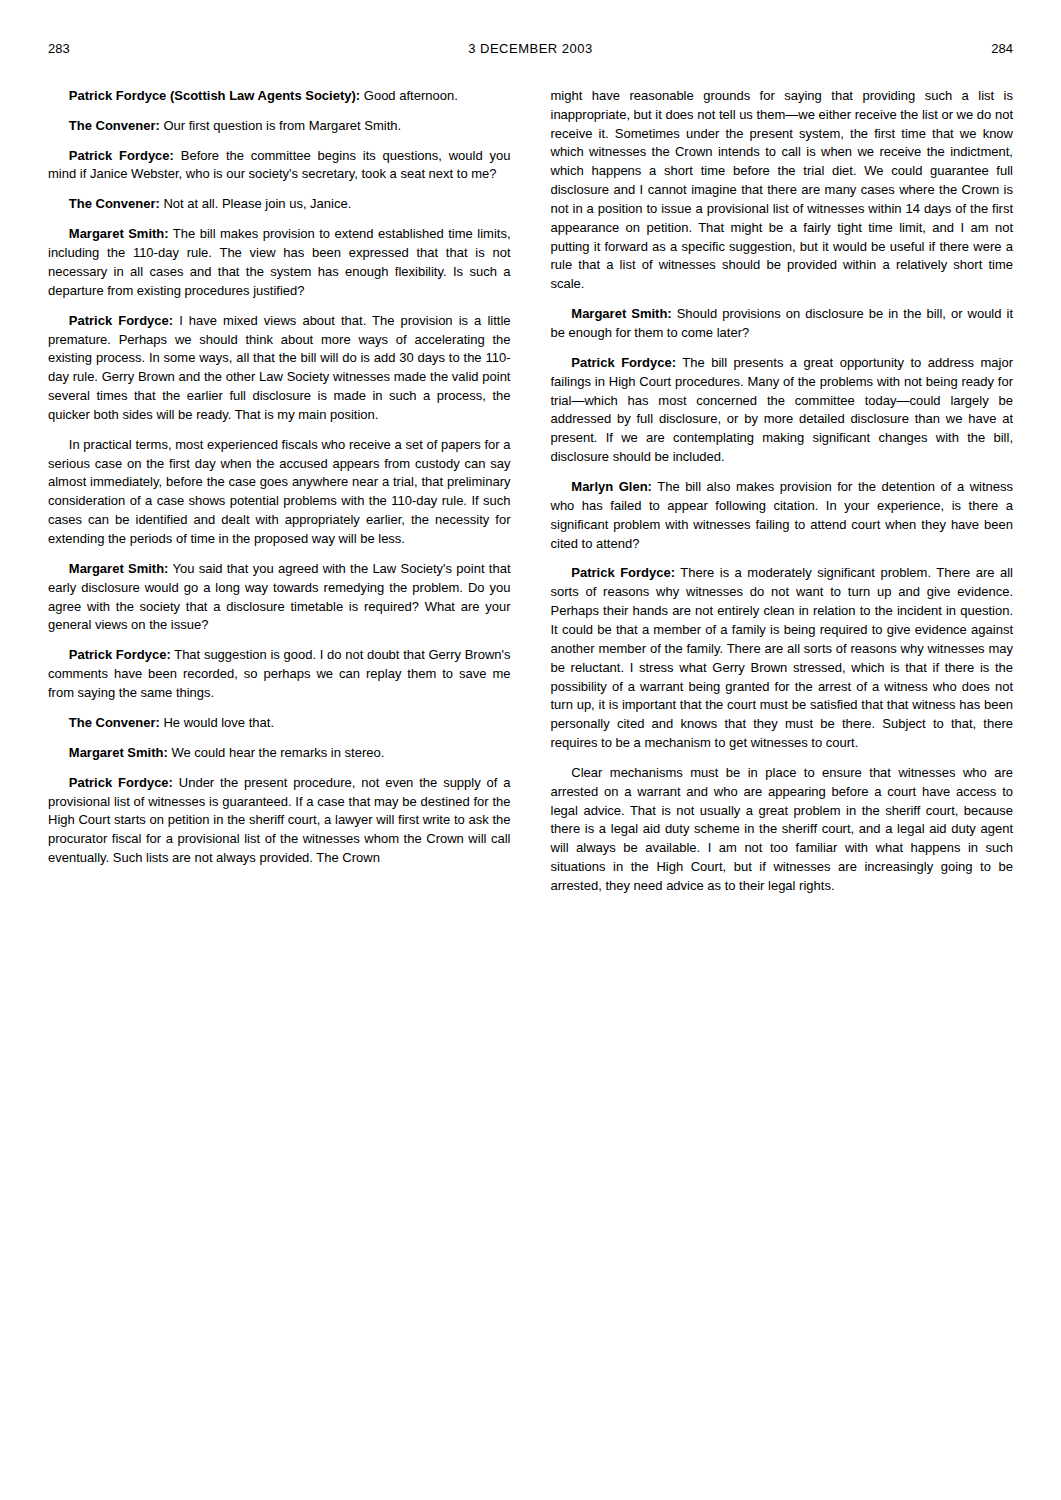283 3 DECEMBER 2003 284
Patrick Fordyce (Scottish Law Agents Society): Good afternoon.
The Convener: Our first question is from Margaret Smith.
Patrick Fordyce: Before the committee begins its questions, would you mind if Janice Webster, who is our society's secretary, took a seat next to me?
The Convener: Not at all. Please join us, Janice.
Margaret Smith: The bill makes provision to extend established time limits, including the 110-day rule. The view has been expressed that that is not necessary in all cases and that the system has enough flexibility. Is such a departure from existing procedures justified?
Patrick Fordyce: I have mixed views about that. The provision is a little premature. Perhaps we should think about more ways of accelerating the existing process. In some ways, all that the bill will do is add 30 days to the 110-day rule. Gerry Brown and the other Law Society witnesses made the valid point several times that the earlier full disclosure is made in such a process, the quicker both sides will be ready. That is my main position.
In practical terms, most experienced fiscals who receive a set of papers for a serious case on the first day when the accused appears from custody can say almost immediately, before the case goes anywhere near a trial, that preliminary consideration of a case shows potential problems with the 110-day rule. If such cases can be identified and dealt with appropriately earlier, the necessity for extending the periods of time in the proposed way will be less.
Margaret Smith: You said that you agreed with the Law Society's point that early disclosure would go a long way towards remedying the problem. Do you agree with the society that a disclosure timetable is required? What are your general views on the issue?
Patrick Fordyce: That suggestion is good. I do not doubt that Gerry Brown's comments have been recorded, so perhaps we can replay them to save me from saying the same things.
The Convener: He would love that.
Margaret Smith: We could hear the remarks in stereo.
Patrick Fordyce: Under the present procedure, not even the supply of a provisional list of witnesses is guaranteed. If a case that may be destined for the High Court starts on petition in the sheriff court, a lawyer will first write to ask the procurator fiscal for a provisional list of the witnesses whom the Crown will call eventually. Such lists are not always provided. The Crown
might have reasonable grounds for saying that providing such a list is inappropriate, but it does not tell us them—we either receive the list or we do not receive it. Sometimes under the present system, the first time that we know which witnesses the Crown intends to call is when we receive the indictment, which happens a short time before the trial diet. We could guarantee full disclosure and I cannot imagine that there are many cases where the Crown is not in a position to issue a provisional list of witnesses within 14 days of the first appearance on petition. That might be a fairly tight time limit, and I am not putting it forward as a specific suggestion, but it would be useful if there were a rule that a list of witnesses should be provided within a relatively short time scale.
Margaret Smith: Should provisions on disclosure be in the bill, or would it be enough for them to come later?
Patrick Fordyce: The bill presents a great opportunity to address major failings in High Court procedures. Many of the problems with not being ready for trial—which has most concerned the committee today—could largely be addressed by full disclosure, or by more detailed disclosure than we have at present. If we are contemplating making significant changes with the bill, disclosure should be included.
Marlyn Glen: The bill also makes provision for the detention of a witness who has failed to appear following citation. In your experience, is there a significant problem with witnesses failing to attend court when they have been cited to attend?
Patrick Fordyce: There is a moderately significant problem. There are all sorts of reasons why witnesses do not want to turn up and give evidence. Perhaps their hands are not entirely clean in relation to the incident in question. It could be that a member of a family is being required to give evidence against another member of the family. There are all sorts of reasons why witnesses may be reluctant. I stress what Gerry Brown stressed, which is that if there is the possibility of a warrant being granted for the arrest of a witness who does not turn up, it is important that the court must be satisfied that that witness has been personally cited and knows that they must be there. Subject to that, there requires to be a mechanism to get witnesses to court.
Clear mechanisms must be in place to ensure that witnesses who are arrested on a warrant and who are appearing before a court have access to legal advice. That is not usually a great problem in the sheriff court, because there is a legal aid duty scheme in the sheriff court, and a legal aid duty agent will always be available. I am not too familiar with what happens in such situations in the High Court, but if witnesses are increasingly going to be arrested, they need advice as to their legal rights.